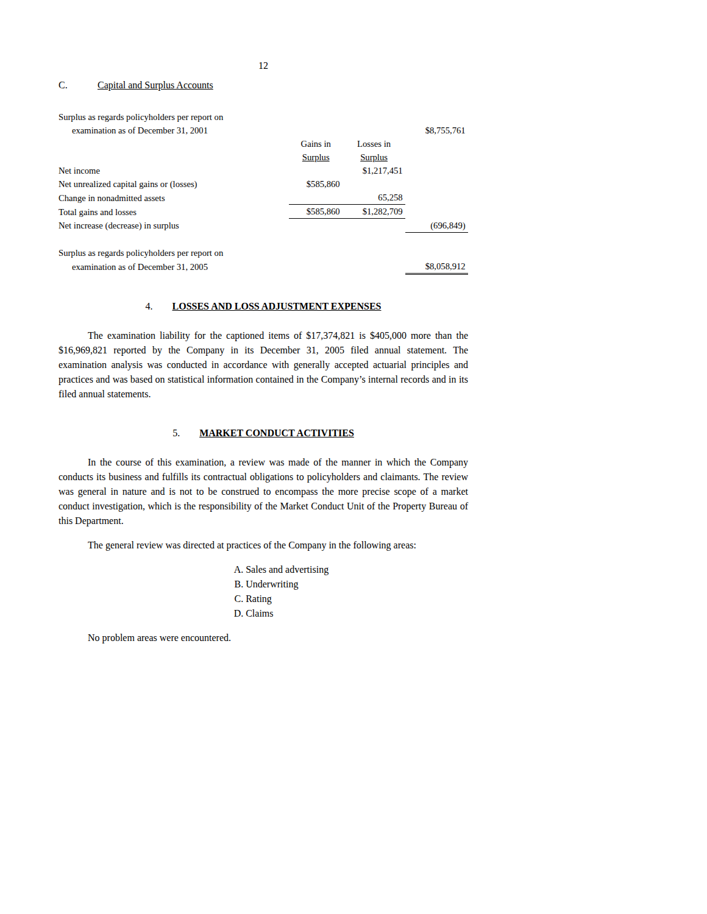12
C. Capital and Surplus Accounts
| Surplus as regards policyholders per report on | | | |
| examination as of December 31, 2001 | | | $8,755,761 |
| | Gains in | Losses in | |
| | Surplus | Surplus | |
| Net income | | $1,217,451 | |
| Net unrealized capital gains or (losses) | $585,860 | | |
| Change in nonadmitted assets | | 65,258 | |
| Total gains and losses | $585,860 | $1,282,709 | |
| Net increase (decrease) in surplus | | | (696,849) |
| Surplus as regards policyholders per report on | | | |
| examination as of December 31, 2005 | | | $8,058,912 |
4. LOSSES AND LOSS ADJUSTMENT EXPENSES
The examination liability for the captioned items of $17,374,821 is $405,000 more than the $16,969,821 reported by the Company in its December 31, 2005 filed annual statement. The examination analysis was conducted in accordance with generally accepted actuarial principles and practices and was based on statistical information contained in the Company’s internal records and in its filed annual statements.
5. MARKET CONDUCT ACTIVITIES
In the course of this examination, a review was made of the manner in which the Company conducts its business and fulfills its contractual obligations to policyholders and claimants. The review was general in nature and is not to be construed to encompass the more precise scope of a market conduct investigation, which is the responsibility of the Market Conduct Unit of the Property Bureau of this Department.
The general review was directed at practices of the Company in the following areas:
Sales and advertising
Underwriting
Rating
Claims
No problem areas were encountered.